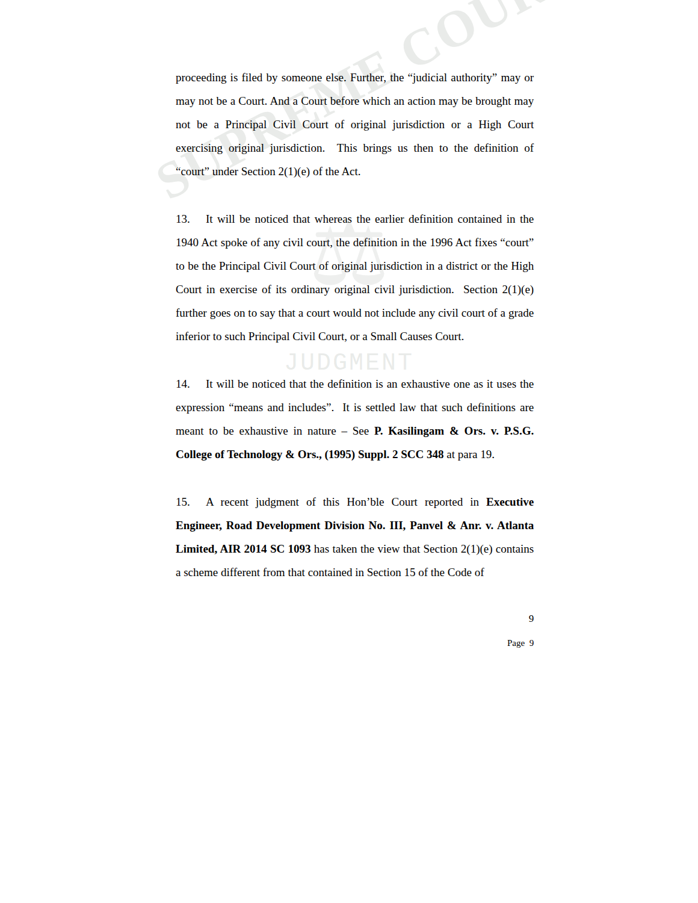SUPREME COURT OF INDIA
⚖
JUDGMENT
proceeding is filed by someone else. Further, the “judicial authority” may or may not be a Court. And a Court before which an action may be brought may not be a Principal Civil Court of original jurisdiction or a High Court exercising original jurisdiction. This brings us then to the definition of “court” under Section 2(1)(e) of the Act.
13. It will be noticed that whereas the earlier definition contained in the 1940 Act spoke of any civil court, the definition in the 1996 Act fixes “court” to be the Principal Civil Court of original jurisdiction in a district or the High Court in exercise of its ordinary original civil jurisdiction. Section 2(1)(e) further goes on to say that a court would not include any civil court of a grade inferior to such Principal Civil Court, or a Small Causes Court.
14. It will be noticed that the definition is an exhaustive one as it uses the expression “means and includes”. It is settled law that such definitions are meant to be exhaustive in nature – See P. Kasilingam & Ors. v. P.S.G. College of Technology & Ors., (1995) Suppl. 2 SCC 348 at para 19.
15. A recent judgment of this Hon’ble Court reported in Executive Engineer, Road Development Division No. III, Panvel & Anr. v. Atlanta Limited, AIR 2014 SC 1093 has taken the view that Section 2(1)(e) contains a scheme different from that contained in Section 15 of the Code of
9
Page 9